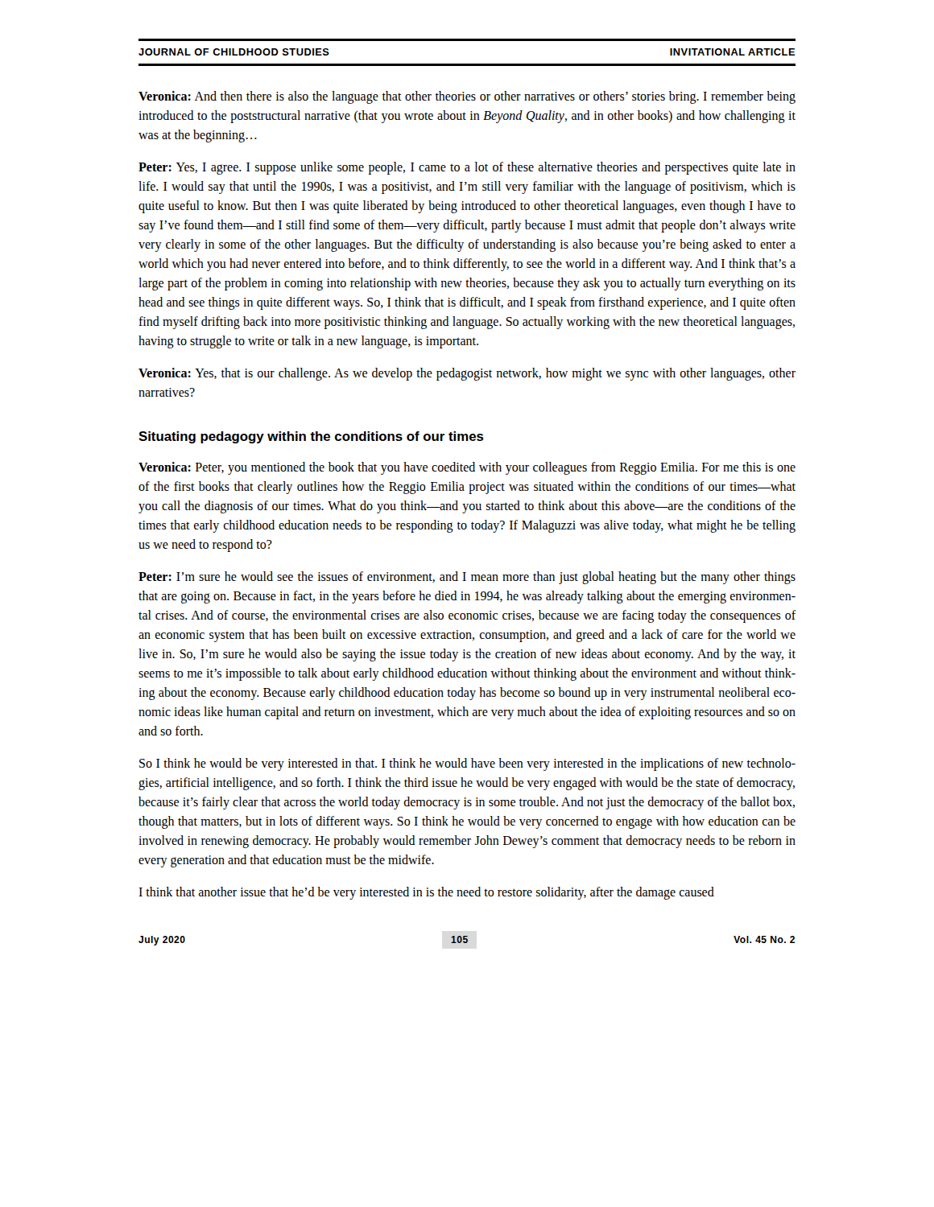Journal of Childhood Studies Invitational Article
Veronica: And then there is also the language that other theories or other narratives or others’ stories bring. I remember being introduced to the poststructural narrative (that you wrote about in Beyond Quality, and in other books) and how challenging it was at the beginning…
Peter: Yes, I agree. I suppose unlike some people, I came to a lot of these alternative theories and perspectives quite late in life. I would say that until the 1990s, I was a positivist, and I’m still very familiar with the language of positivism, which is quite useful to know. But then I was quite liberated by being introduced to other theoretical languages, even though I have to say I’ve found them—and I still find some of them—very difficult, partly because I must admit that people don’t always write very clearly in some of the other languages. But the difficulty of understanding is also because you’re being asked to enter a world which you had never entered into before, and to think differently, to see the world in a different way. And I think that’s a large part of the problem in coming into relationship with new theories, because they ask you to actually turn everything on its head and see things in quite different ways. So, I think that is difficult, and I speak from firsthand experience, and I quite often find myself drifting back into more positivistic thinking and language. So actually working with the new theoretical languages, having to struggle to write or talk in a new language, is important.
Veronica: Yes, that is our challenge. As we develop the pedagogist network, how might we sync with other languages, other narratives?
Situating pedagogy within the conditions of our times
Veronica: Peter, you mentioned the book that you have coedited with your colleagues from Reggio Emilia. For me this is one of the first books that clearly outlines how the Reggio Emilia project was situated within the conditions of our times—what you call the diagnosis of our times. What do you think—and you started to think about this above—are the conditions of the times that early childhood education needs to be responding to today? If Malaguzzi was alive today, what might he be telling us we need to respond to?
Peter: I’m sure he would see the issues of environment, and I mean more than just global heating but the many other things that are going on. Because in fact, in the years before he died in 1994, he was already talking about the emerging environmental crises. And of course, the environmental crises are also economic crises, because we are facing today the consequences of an economic system that has been built on excessive extraction, consumption, and greed and a lack of care for the world we live in. So, I’m sure he would also be saying the issue today is the creation of new ideas about economy. And by the way, it seems to me it’s impossible to talk about early childhood education without thinking about the environment and without thinking about the economy. Because early childhood education today has become so bound up in very instrumental neoliberal economic ideas like human capital and return on investment, which are very much about the idea of exploiting resources and so on and so forth.
So I think he would be very interested in that. I think he would have been very interested in the implications of new technologies, artificial intelligence, and so forth. I think the third issue he would be very engaged with would be the state of democracy, because it’s fairly clear that across the world today democracy is in some trouble. And not just the democracy of the ballot box, though that matters, but in lots of different ways. So I think he would be very concerned to engage with how education can be involved in renewing democracy. He probably would remember John Dewey’s comment that democracy needs to be reborn in every generation and that education must be the midwife.
I think that another issue that he’d be very interested in is the need to restore solidarity, after the damage caused
July 2020 105 Vol. 45 No. 2